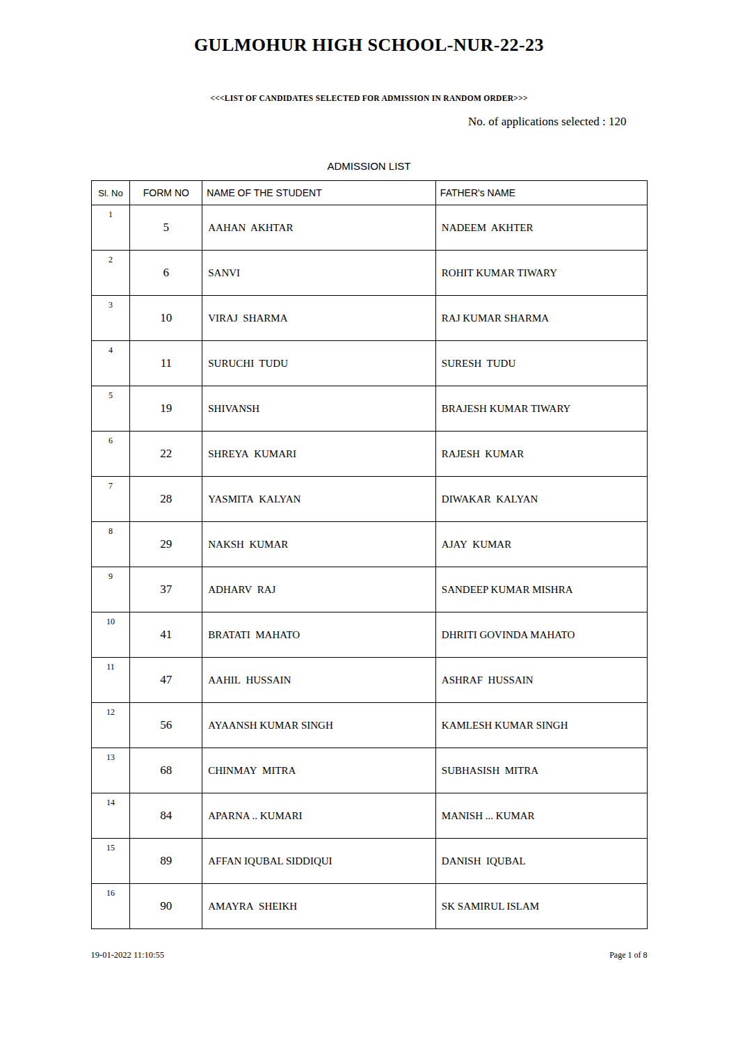GULMOHUR HIGH SCHOOL-NUR-22-23
<<<List of candidates selected for admission in random order>>>
No. of applications selected : 120
ADMISSION LIST
| Sl. No | FORM NO | NAME OF THE STUDENT | FATHER's NAME |
| --- | --- | --- | --- |
| 1 | 5 | AAHAN AKHTAR | NADEEM AKHTER |
| 2 | 6 | SANVI | ROHIT KUMAR TIWARY |
| 3 | 10 | VIRAJ SHARMA | RAJ KUMAR SHARMA |
| 4 | 11 | SURUCHI TUDU | SURESH TUDU |
| 5 | 19 | SHIVANSH | BRAJESH KUMAR TIWARY |
| 6 | 22 | SHREYA KUMARI | RAJESH KUMAR |
| 7 | 28 | YASMITA KALYAN | DIWAKAR KALYAN |
| 8 | 29 | NAKSH KUMAR | AJAY KUMAR |
| 9 | 37 | ADHARV RAJ | SANDEEP KUMAR MISHRA |
| 10 | 41 | BRATATI MAHATO | DHRITI GOVINDA MAHATO |
| 11 | 47 | AAHIL HUSSAIN | ASHRAF HUSSAIN |
| 12 | 56 | AYAANSH KUMAR SINGH | KAMLESH KUMAR SINGH |
| 13 | 68 | CHINMAY MITRA | SUBHASISH MITRA |
| 14 | 84 | APARNA .. KUMARI | MANISH ... KUMAR |
| 15 | 89 | AFFAN IQUBAL SIDDIQUI | DANISH IQUBAL |
| 16 | 90 | AMAYRA SHEIKH | SK SAMIRUL ISLAM |
19-01-2022 11:10:55
Page 1 of 8